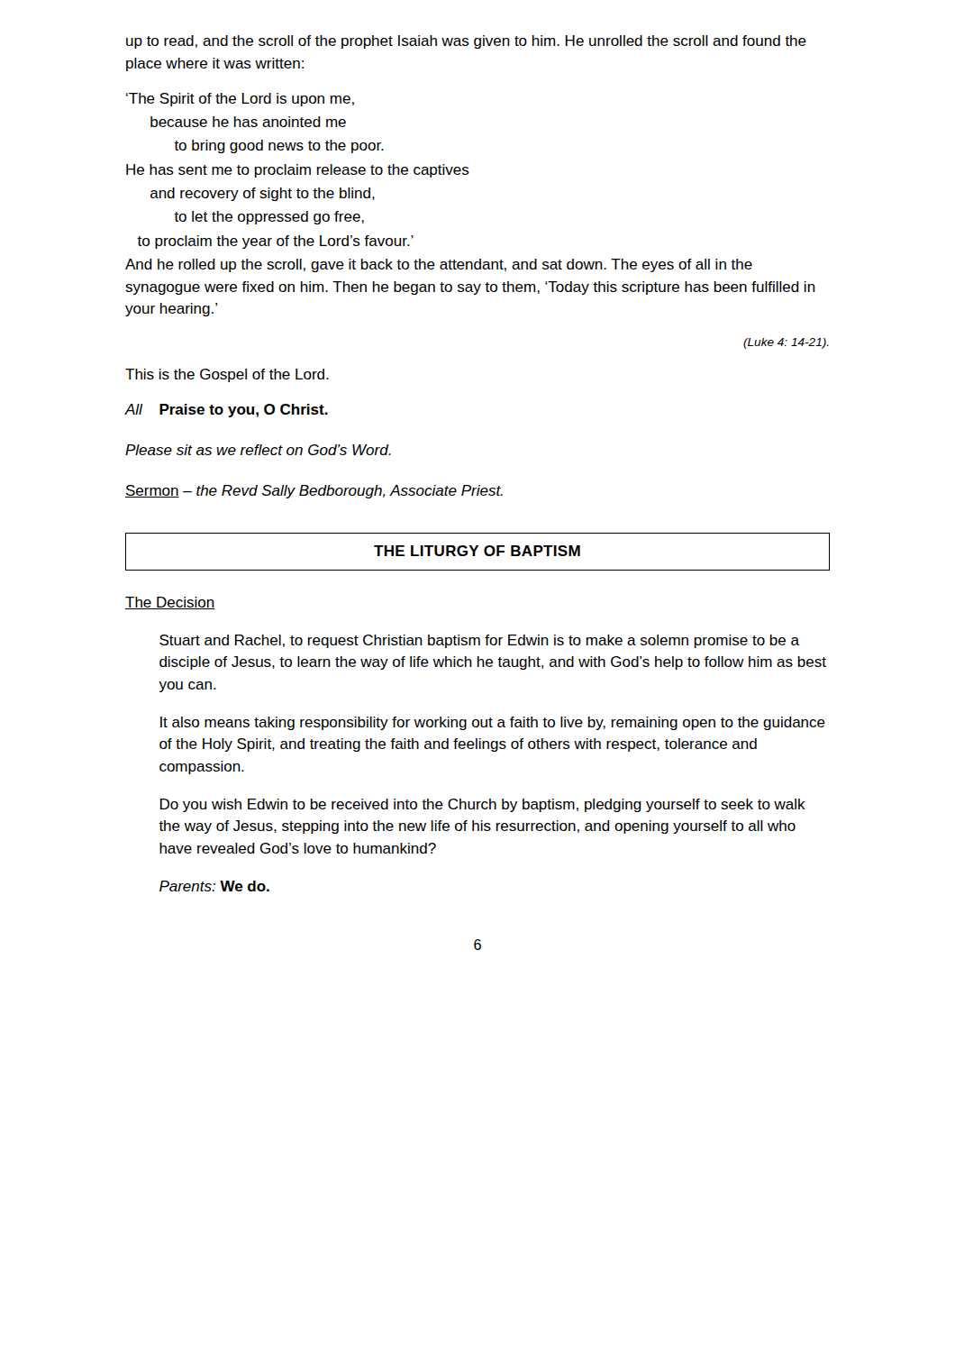up to read, and the scroll of the prophet Isaiah was given to him. He unrolled the scroll and found the place where it was written:
‘The Spirit of the Lord is upon me,
because he has anointed me
to bring good news to the poor.
He has sent me to proclaim release to the captives
and recovery of sight to the blind,
to let the oppressed go free,
to proclaim the year of the Lord’s favour.’
And he rolled up the scroll, gave it back to the attendant, and sat down. The eyes of all in the synagogue were fixed on him. Then he began to say to them, ‘Today this scripture has been fulfilled in your hearing.’
(Luke 4: 14-21).
This is the Gospel of the Lord.
All Praise to you, O Christ.
Please sit as we reflect on God’s Word.
Sermon – the Revd Sally Bedborough, Associate Priest.
THE LITURGY OF BAPTISM
The Decision
Stuart and Rachel, to request Christian baptism for Edwin is to make a solemn promise to be a disciple of Jesus, to learn the way of life which he taught, and with God’s help to follow him as best you can.
It also means taking responsibility for working out a faith to live by, remaining open to the guidance of the Holy Spirit, and treating the faith and feelings of others with respect, tolerance and compassion.
Do you wish Edwin to be received into the Church by baptism, pledging yourself to seek to walk the way of Jesus, stepping into the new life of his resurrection, and opening yourself to all who have revealed God’s love to humankind?
Parents: We do.
6